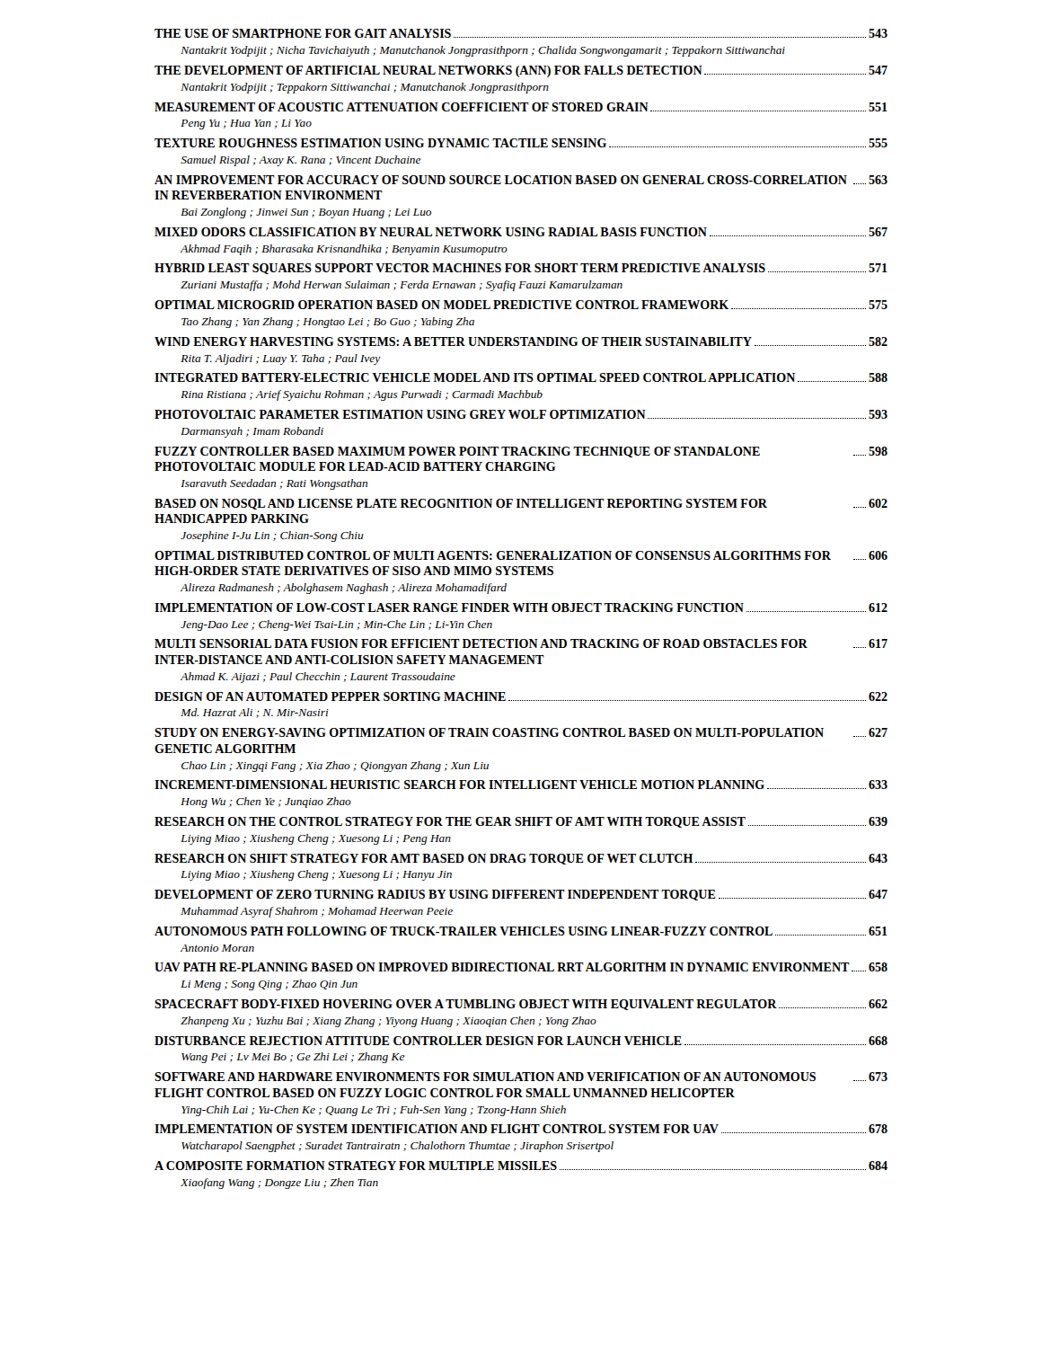The Use of Smartphone for Gait Analysis 543
Nantakrit Yodpijit ; Nicha Tavichaiyuth ; Manutchanok Jongprasithporn ; Chalida Songwongamarit ; Teppakorn Sittiwanchai
The Development of Artificial Neural Networks (ANN) for Falls Detection 547
Nantakrit Yodpijit ; Teppakorn Sittiwanchai ; Manutchanok Jongprasithporn
Measurement of Acoustic Attenuation Coefficient of Stored Grain 551
Peng Yu ; Hua Yan ; Li Yao
Texture Roughness Estimation Using Dynamic Tactile Sensing 555
Samuel Rispal ; Axay K. Rana ; Vincent Duchaine
An Improvement for Accuracy of Sound Source Location Based on General Cross-Correlation in Reverberation Environment 563
Bai Zonglong ; Jinwei Sun ; Boyan Huang ; Lei Luo
Mixed Odors Classification by Neural Network Using Radial Basis Function 567
Akhmad Faqih ; Bharasaka Krisnandhika ; Benyamin Kusumoputro
Hybrid Least Squares Support Vector Machines for Short Term Predictive Analysis 571
Zuriani Mustaffa ; Mohd Herwan Sulaiman ; Ferda Ernawan ; Syafiq Fauzi Kamarulzaman
Optimal Microgrid Operation Based on Model Predictive Control Framework 575
Tao Zhang ; Yan Zhang ; Hongtao Lei ; Bo Guo ; Yabing Zha
Wind Energy Harvesting Systems: A Better Understanding of Their Sustainability 582
Rita T. Aljadiri ; Luay Y. Taha ; Paul Ivey
Integrated Battery-Electric Vehicle Model and Its Optimal Speed Control Application 588
Rina Ristiana ; Arief Syaichu Rohman ; Agus Purwadi ; Carmadi Machbub
Photovoltaic Parameter Estimation Using Grey Wolf Optimization 593
Darmansyah ; Imam Robandi
Fuzzy Controller Based Maximum Power Point Tracking Technique of Standalone Photovoltaic Module for Lead-Acid Battery Charging 598
Isaravuth Seedadan ; Rati Wongsathan
Based on NoSQL and License Plate Recognition of Intelligent Reporting System for Handicapped Parking 602
Josephine I-Ju Lin ; Chian-Song Chiu
Optimal Distributed Control of Multi Agents: Generalization of Consensus Algorithms for High-Order State Derivatives of SISO and MIMO Systems 606
Alireza Radmanesh ; Abolghasem Naghash ; Alireza Mohamadifard
Implementation of Low-Cost Laser Range Finder with Object Tracking Function 612
Jeng-Dao Lee ; Cheng-Wei Tsai-Lin ; Min-Che Lin ; Li-Yin Chen
Multi Sensorial Data Fusion for Efficient Detection and Tracking of Road Obstacles for Inter-Distance and Anti-Colision Safety Management 617
Ahmad K. Aijazi ; Paul Checchin ; Laurent Trassoudaine
Design of an Automated Pepper Sorting Machine 622
Md. Hazrat Ali ; N. Mir-Nasiri
Study on Energy-Saving Optimization of Train Coasting Control Based on Multi-Population Genetic Algorithm 627
Chao Lin ; Xingqi Fang ; Xia Zhao ; Qiongyan Zhang ; Xun Liu
Increment-Dimensional Heuristic Search for Intelligent Vehicle Motion Planning 633
Hong Wu ; Chen Ye ; Junqiao Zhao
Research on the Control Strategy for the Gear Shift of AMT with Torque Assist 639
Liying Miao ; Xiusheng Cheng ; Xuesong Li ; Peng Han
Research on Shift Strategy for AMT Based on Drag Torque of Wet Clutch 643
Liying Miao ; Xiusheng Cheng ; Xuesong Li ; Hanyu Jin
Development of Zero Turning Radius by Using Different Independent Torque 647
Muhammad Asyraf Shahrom ; Mohamad Heerwan Peeie
Autonomous Path Following of Truck-Trailer Vehicles Using Linear-Fuzzy Control 651
Antonio Moran
UAV Path Re-Planning Based on Improved Bidirectional RRT Algorithm in Dynamic Environment 658
Li Meng ; Song Qing ; Zhao Qin Jun
Spacecraft Body-Fixed Hovering over a Tumbling Object with Equivalent Regulator 662
Zhanpeng Xu ; Yuzhu Bai ; Xiang Zhang ; Yiyong Huang ; Xiaoqian Chen ; Yong Zhao
Disturbance Rejection Attitude Controller Design for Launch Vehicle 668
Wang Pei ; Lv Mei Bo ; Ge Zhi Lei ; Zhang Ke
Software and Hardware Environments for Simulation and Verification of an Autonomous Flight Control Based on Fuzzy Logic Control for Small Unmanned Helicopter 673
Ying-Chih Lai ; Yu-Chen Ke ; Quang Le Tri ; Fuh-Sen Yang ; Tzong-Hann Shieh
Implementation of System Identification and Flight Control System for UAV 678
Watcharapol Saengphet ; Suradet Tantrairatn ; Chalothorn Thumtae ; Jiraphon Srisertpol
A Composite Formation Strategy for Multiple Missiles 684
Xiaofang Wang ; Dongze Liu ; Zhen Tian